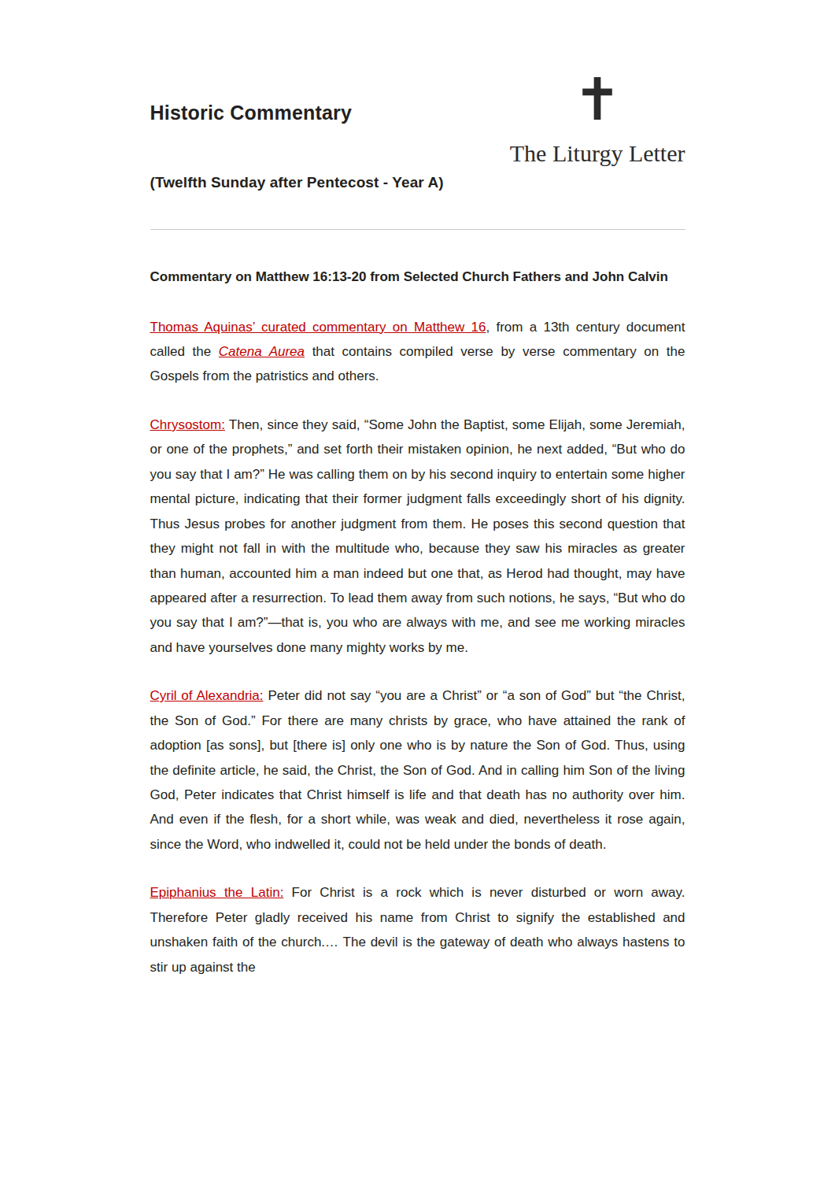Historic Commentary
(Twelfth Sunday after Pentecost - Year A)
✝ The Liturgy Letter
Commentary on Matthew 16:13-20 from Selected Church Fathers and John Calvin
Thomas Aquinas’ curated commentary on Matthew 16, from a 13th century document called the Catena Aurea that contains compiled verse by verse commentary on the Gospels from the patristics and others.
Chrysostom: Then, since they said, “Some John the Baptist, some Elijah, some Jeremiah, or one of the prophets,” and set forth their mistaken opinion, he next added, “But who do you say that I am?” He was calling them on by his second inquiry to entertain some higher mental picture, indicating that their former judgment falls exceedingly short of his dignity. Thus Jesus probes for another judgment from them. He poses this second question that they might not fall in with the multitude who, because they saw his miracles as greater than human, accounted him a man indeed but one that, as Herod had thought, may have appeared after a resurrection. To lead them away from such notions, he says, “But who do you say that I am?”—that is, you who are always with me, and see me working miracles and have yourselves done many mighty works by me.
Cyril of Alexandria: Peter did not say “you are a Christ” or “a son of God” but “the Christ, the Son of God.” For there are many christs by grace, who have attained the rank of adoption [as sons], but [there is] only one who is by nature the Son of God. Thus, using the definite article, he said, the Christ, the Son of God. And in calling him Son of the living God, Peter indicates that Christ himself is life and that death has no authority over him. And even if the flesh, for a short while, was weak and died, nevertheless it rose again, since the Word, who indwelled it, could not be held under the bonds of death.
Epiphanius the Latin: For Christ is a rock which is never disturbed or worn away. Therefore Peter gladly received his name from Christ to signify the established and unshaken faith of the church.… The devil is the gateway of death who always hastens to stir up against the